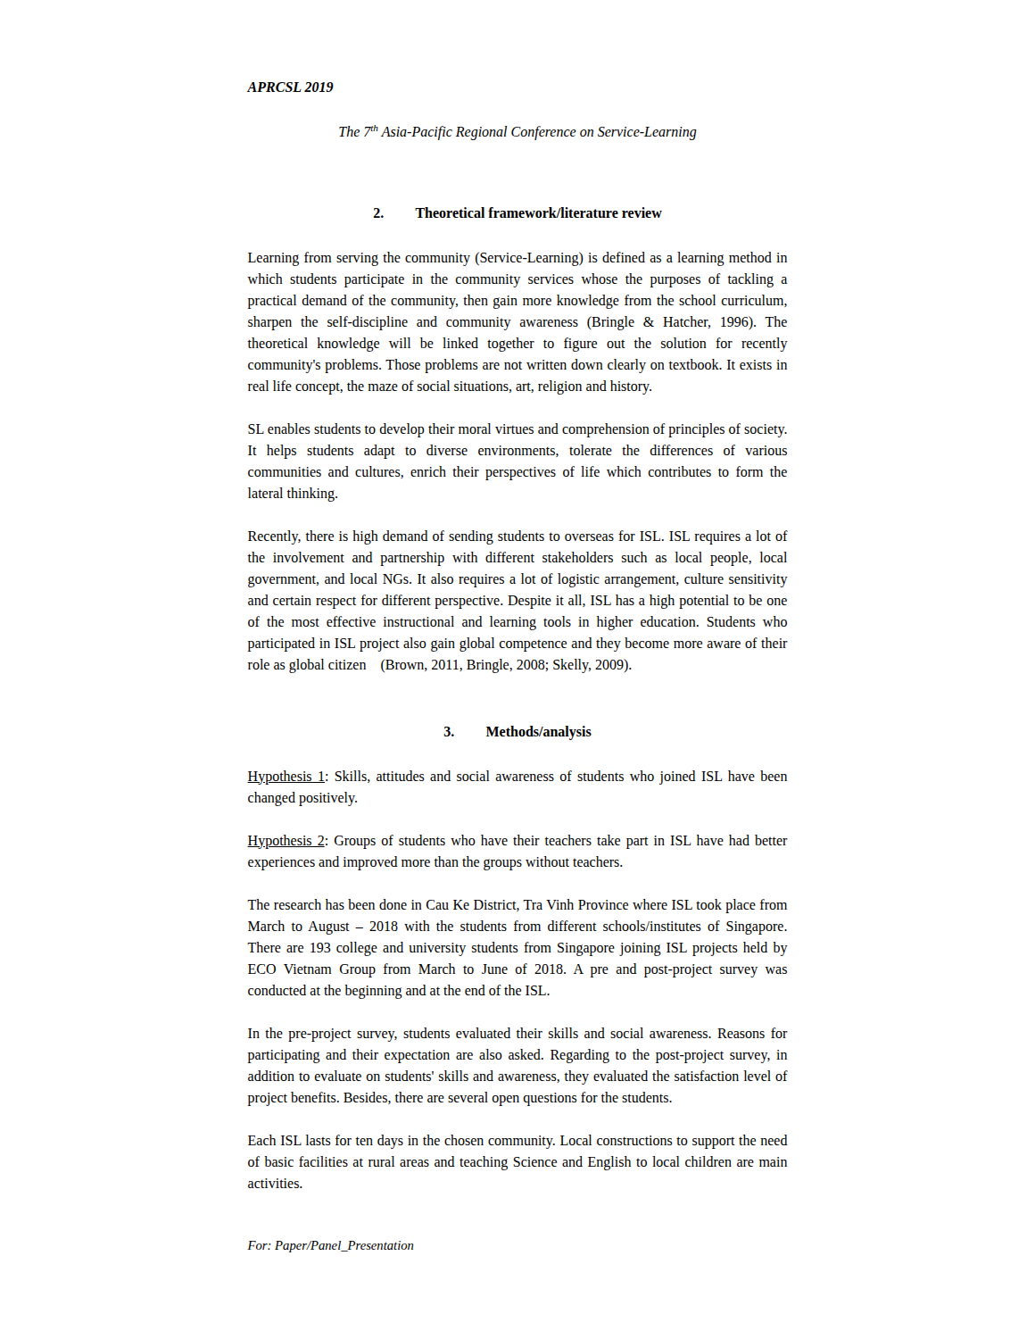APRCSL 2019
The 7th Asia-Pacific Regional Conference on Service-Learning
2. Theoretical framework/literature review
Learning from serving the community (Service-Learning) is defined as a learning method in which students participate in the community services whose the purposes of tackling a practical demand of the community, then gain more knowledge from the school curriculum, sharpen the self-discipline and community awareness (Bringle & Hatcher, 1996). The theoretical knowledge will be linked together to figure out the solution for recently community's problems. Those problems are not written down clearly on textbook. It exists in real life concept, the maze of social situations, art, religion and history.
SL enables students to develop their moral virtues and comprehension of principles of society. It helps students adapt to diverse environments, tolerate the differences of various communities and cultures, enrich their perspectives of life which contributes to form the lateral thinking.
Recently, there is high demand of sending students to overseas for ISL. ISL requires a lot of the involvement and partnership with different stakeholders such as local people, local government, and local NGs. It also requires a lot of logistic arrangement, culture sensitivity and certain respect for different perspective. Despite it all, ISL has a high potential to be one of the most effective instructional and learning tools in higher education. Students who participated in ISL project also gain global competence and they become more aware of their role as global citizen (Brown, 2011, Bringle, 2008; Skelly, 2009).
3. Methods/analysis
Hypothesis 1: Skills, attitudes and social awareness of students who joined ISL have been changed positively.
Hypothesis 2: Groups of students who have their teachers take part in ISL have had better experiences and improved more than the groups without teachers.
The research has been done in Cau Ke District, Tra Vinh Province where ISL took place from March to August – 2018 with the students from different schools/institutes of Singapore. There are 193 college and university students from Singapore joining ISL projects held by ECO Vietnam Group from March to June of 2018. A pre and post-project survey was conducted at the beginning and at the end of the ISL.
In the pre-project survey, students evaluated their skills and social awareness. Reasons for participating and their expectation are also asked. Regarding to the post-project survey, in addition to evaluate on students' skills and awareness, they evaluated the satisfaction level of project benefits. Besides, there are several open questions for the students.
Each ISL lasts for ten days in the chosen community. Local constructions to support the need of basic facilities at rural areas and teaching Science and English to local children are main activities.
For: Paper/Panel_Presentation